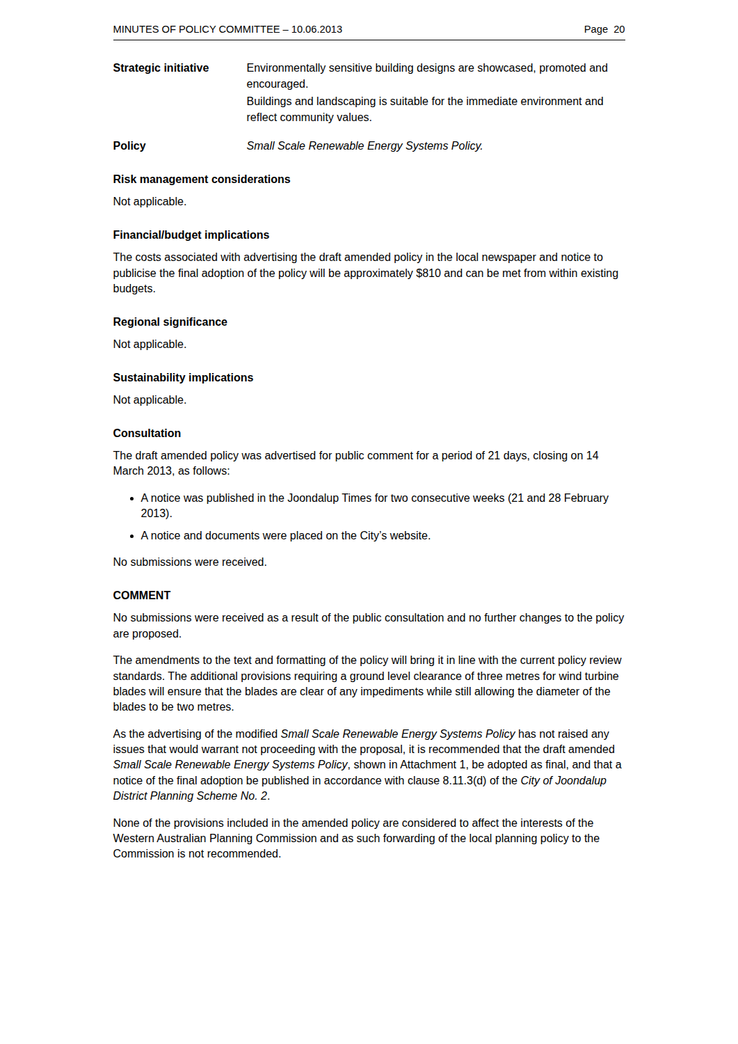MINUTES OF POLICY COMMITTEE – 10.06.2013 Page 20
Strategic initiative
Environmentally sensitive building designs are showcased, promoted and encouraged.
Buildings and landscaping is suitable for the immediate environment and reflect community values.
Policy
Small Scale Renewable Energy Systems Policy.
Risk management considerations
Not applicable.
Financial/budget implications
The costs associated with advertising the draft amended policy in the local newspaper and notice to publicise the final adoption of the policy will be approximately $810 and can be met from within existing budgets.
Regional significance
Not applicable.
Sustainability implications
Not applicable.
Consultation
The draft amended policy was advertised for public comment for a period of 21 days, closing on 14 March 2013, as follows:
A notice was published in the Joondalup Times for two consecutive weeks (21 and 28 February 2013).
A notice and documents were placed on the City’s website.
No submissions were received.
Comment
No submissions were received as a result of the public consultation and no further changes to the policy are proposed.
The amendments to the text and formatting of the policy will bring it in line with the current policy review standards. The additional provisions requiring a ground level clearance of three metres for wind turbine blades will ensure that the blades are clear of any impediments while still allowing the diameter of the blades to be two metres.
As the advertising of the modified Small Scale Renewable Energy Systems Policy has not raised any issues that would warrant not proceeding with the proposal, it is recommended that the draft amended Small Scale Renewable Energy Systems Policy, shown in Attachment 1, be adopted as final, and that a notice of the final adoption be published in accordance with clause 8.11.3(d) of the City of Joondalup District Planning Scheme No. 2.
None of the provisions included in the amended policy are considered to affect the interests of the Western Australian Planning Commission and as such forwarding of the local planning policy to the Commission is not recommended.